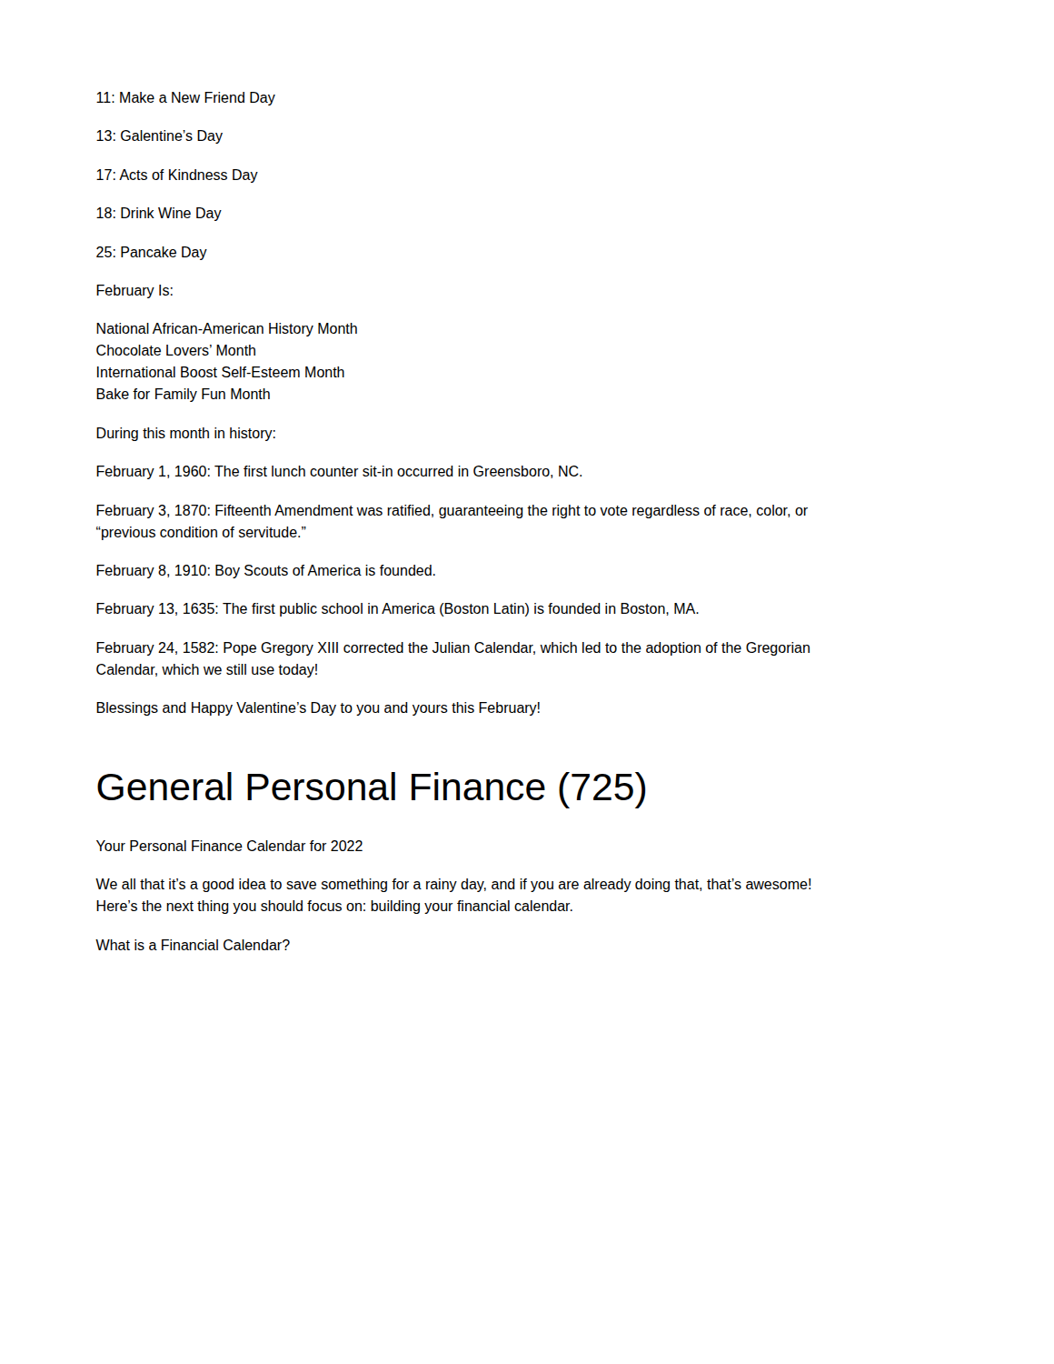11: Make a New Friend Day
13: Galentine’s Day
17: Acts of Kindness Day
18: Drink Wine Day
25: Pancake Day
February Is:
National African-American History Month
Chocolate Lovers’ Month
International Boost Self-Esteem Month
Bake for Family Fun Month
During this month in history:
February 1, 1960: The first lunch counter sit-in occurred in Greensboro, NC.
February 3, 1870: Fifteenth Amendment was ratified, guaranteeing the right to vote regardless of race, color, or “previous condition of servitude.”
February 8, 1910: Boy Scouts of America is founded.
February 13, 1635: The first public school in America (Boston Latin) is founded in Boston, MA.
February 24, 1582: Pope Gregory XIII corrected the Julian Calendar, which led to the adoption of the Gregorian Calendar, which we still use today!
Blessings and Happy Valentine’s Day to you and yours this February!
General Personal Finance (725)
Your Personal Finance Calendar for 2022
We all that it’s a good idea to save something for a rainy day, and if you are already doing that, that’s awesome! Here’s the next thing you should focus on: building your financial calendar.
What is a Financial Calendar?